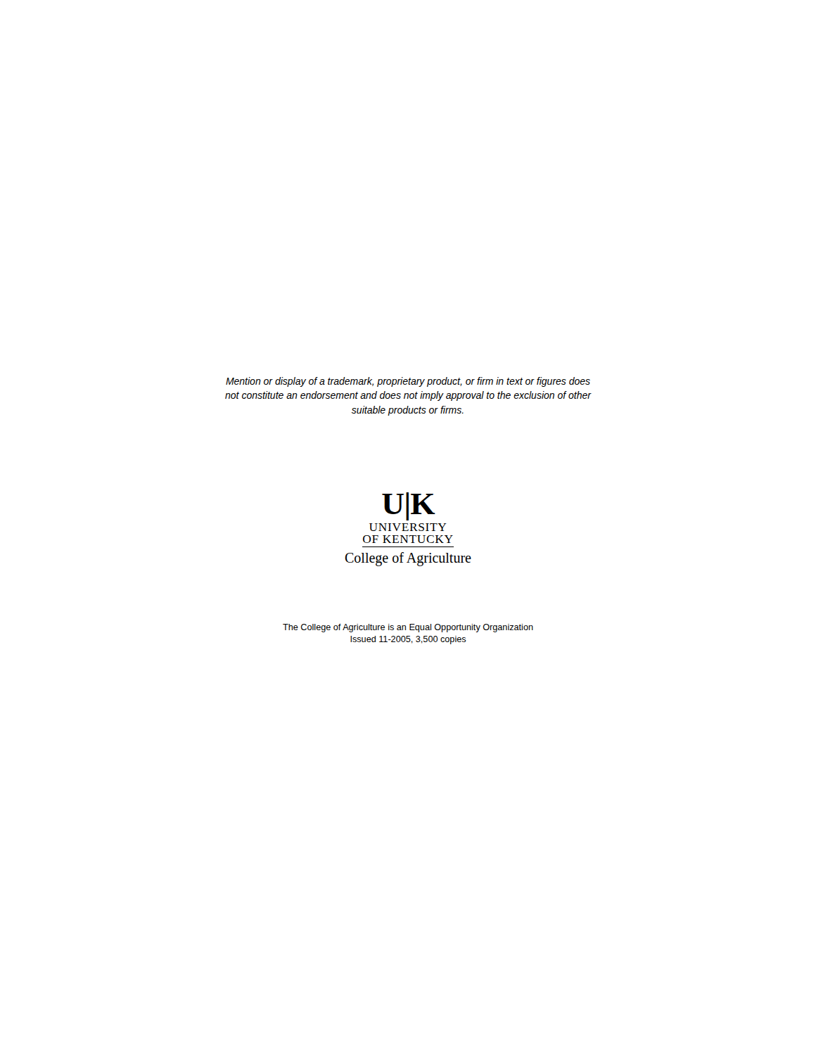Mention or display of a trademark, proprietary product, or firm in text or figures does not constitute an endorsement and does not imply approval to the exclusion of other suitable products or firms.
U|K UNIVERSITY OF KENTUCKY College of Agriculture
The College of Agriculture is an Equal Opportunity Organization
Issued 11-2005, 3,500 copies